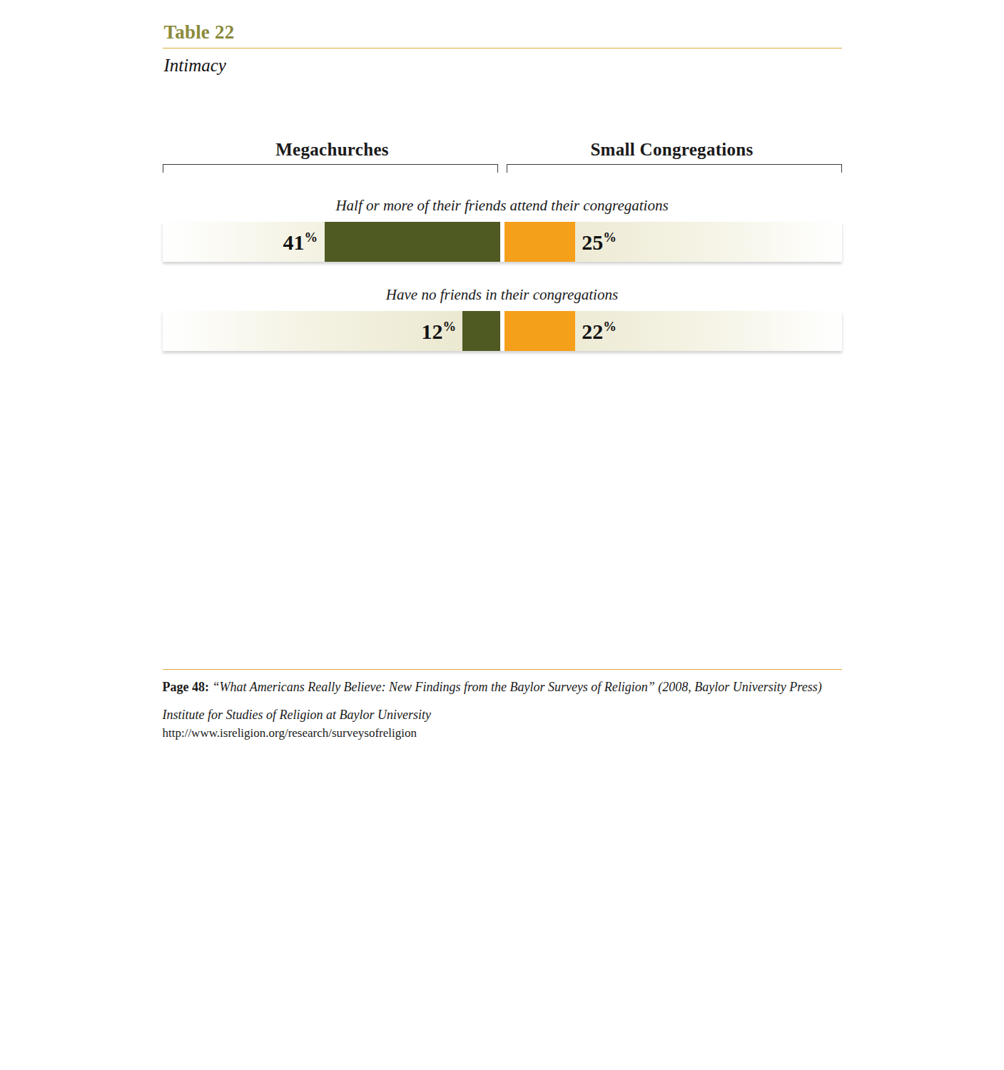Table 22
Intimacy
Megachurches
Small Congregations
Half or more of their friends attend their congregations
41%
25%
Have no friends in their congregations
12%
22%
Page 48: “What Americans Really Believe: New Findings from the Baylor Surveys of Religion” (2008, Baylor University Press)
Institute for Studies of Religion at Baylor University
http://www.isreligion.org/research/surveysofreligion